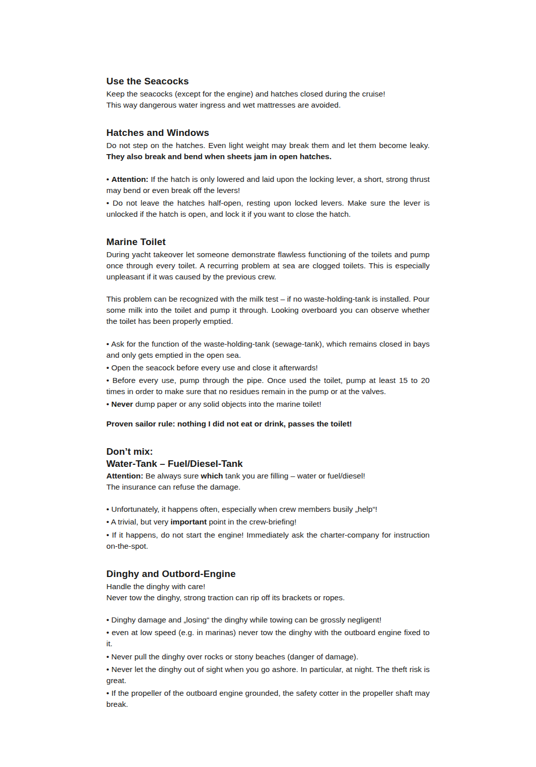Use the Seacocks
Keep the seacocks (except for the engine) and hatches closed during the cruise!
This way dangerous water ingress and wet mattresses are avoided.
Hatches and Windows
Do not step on the hatches. Even light weight may break them and let them become leaky. They also break and bend when sheets jam in open hatches.
• Attention: If the hatch is only lowered and laid upon the locking lever, a short, strong thrust may bend or even break off the levers!
• Do not leave the hatches half-open, resting upon locked levers. Make sure the lever is unlocked if the hatch is open, and lock it if you want to close the hatch.
Marine Toilet
During yacht takeover let someone demonstrate flawless functioning of the toilets and pump once through every toilet. A recurring problem at sea are clogged toilets. This is especially unpleasant if it was caused by the previous crew.
This problem can be recognized with the milk test – if no waste-holding-tank is installed. Pour some milk into the toilet and pump it through. Looking overboard you can observe whether the toilet has been properly emptied.
• Ask for the function of the waste-holding-tank (sewage-tank), which remains closed in bays and only gets emptied in the open sea.
• Open the seacock before every use and close it afterwards!
• Before every use, pump through the pipe. Once used the toilet, pump at least 15 to 20 times in order to make sure that no residues remain in the pump or at the valves.
• Never dump paper or any solid objects into the marine toilet!
Proven sailor rule: nothing I did not eat or drink, passes the toilet!
Don’t mix:
Water-Tank – Fuel/Diesel-Tank
Attention: Be always sure which tank you are filling – water or fuel/diesel!
The insurance can refuse the damage.
• Unfortunately, it happens often, especially when crew members busily „help“!
• A trivial, but very important point in the crew-briefing!
• If it happens, do not start the engine! Immediately ask the charter-company for instruction on-the-spot.
Dinghy and Outbord-Engine
Handle the dinghy with care!
Never tow the dinghy, strong traction can rip off its brackets or ropes.
• Dinghy damage and „losing“ the dinghy while towing can be grossly negligent!
• even at low speed (e.g. in marinas) never tow the dinghy with the outboard engine fixed to it.
• Never pull the dinghy over rocks or stony beaches (danger of damage).
• Never let the dinghy out of sight when you go ashore. In particular, at night. The theft risk is great.
• If the propeller of the outboard engine grounded, the safety cotter in the propeller shaft may break.